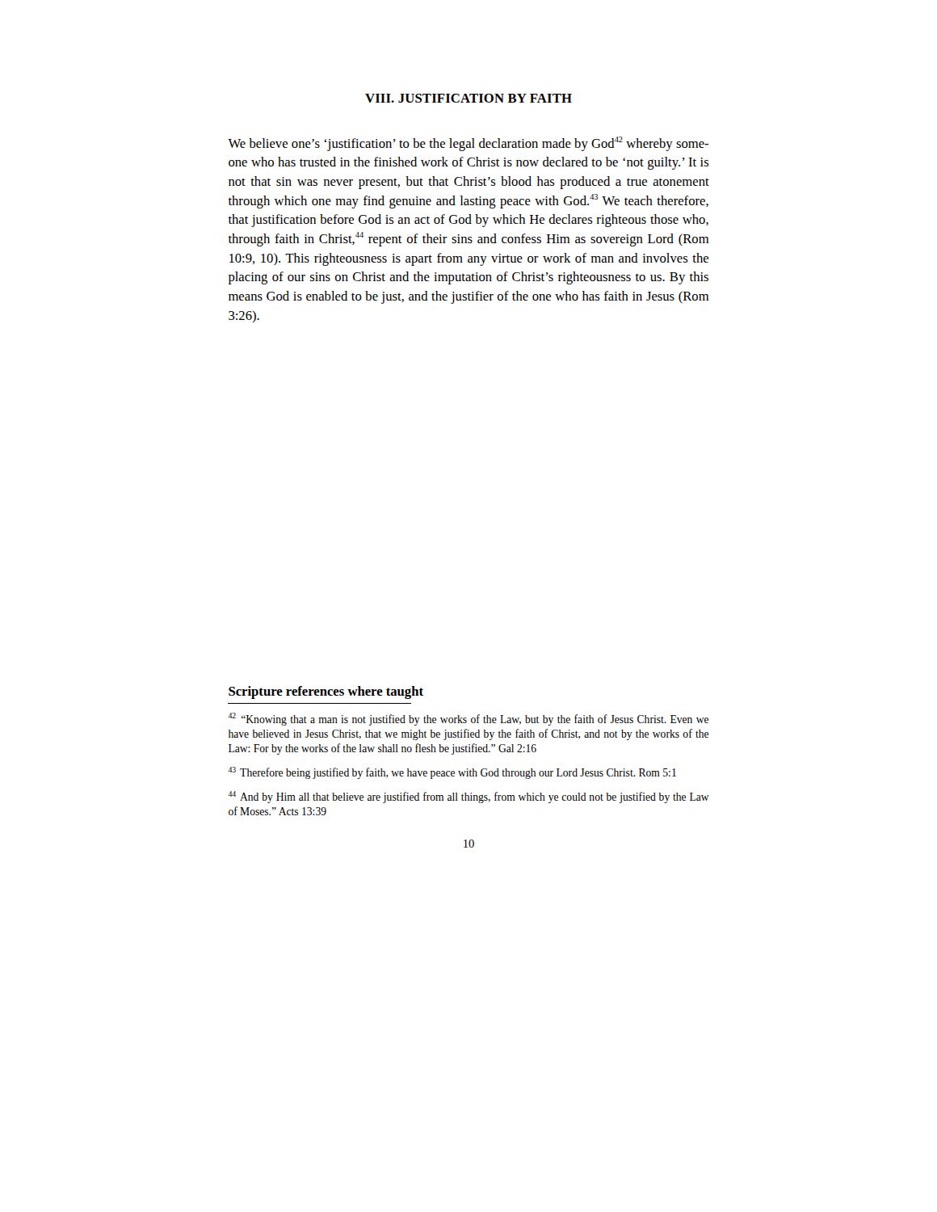VIII. JUSTIFICATION BY FAITH
We believe one’s ‘justification’ to be the legal declaration made by God42 whereby someone who has trusted in the finished work of Christ is now declared to be ‘not guilty.’ It is not that sin was never present, but that Christ’s blood has produced a true atonement through which one may find genuine and lasting peace with God.43 We teach therefore, that justification before God is an act of God by which He declares righteous those who, through faith in Christ,44 repent of their sins and confess Him as sovereign Lord (Rom 10:9, 10). This righteousness is apart from any virtue or work of man and involves the placing of our sins on Christ and the imputation of Christ’s righteousness to us. By this means God is enabled to be just, and the justifier of the one who has faith in Jesus (Rom 3:26).
Scripture references where taught
42 “Knowing that a man is not justified by the works of the Law, but by the faith of Jesus Christ. Even we have believed in Jesus Christ, that we might be justified by the faith of Christ, and not by the works of the Law: For by the works of the law shall no flesh be justified.” Gal 2:16
43 Therefore being justified by faith, we have peace with God through our Lord Jesus Christ. Rom 5:1
44 And by Him all that believe are justified from all things, from which ye could not be justified by the Law of Moses.” Acts 13:39
10